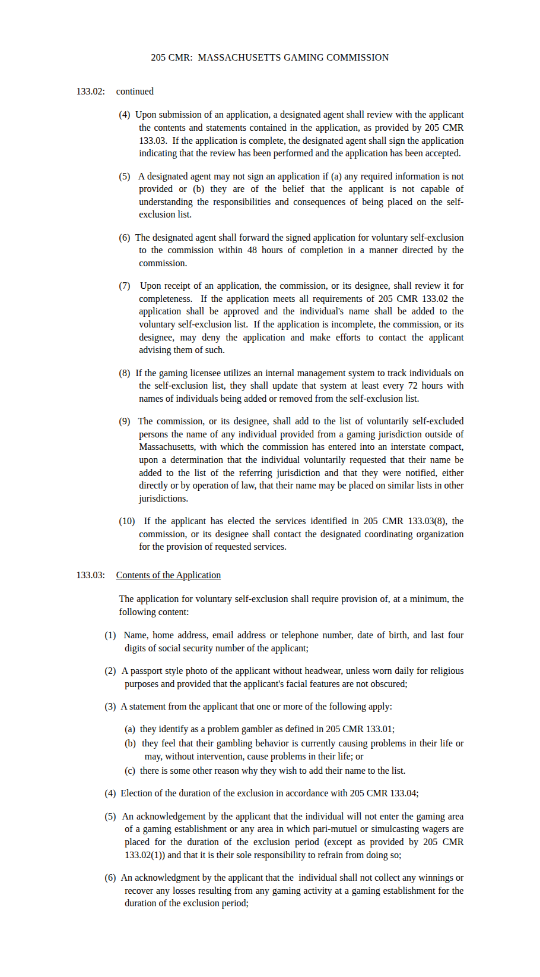205 CMR: MASSACHUSETTS GAMING COMMISSION
133.02: continued
(4) Upon submission of an application, a designated agent shall review with the applicant the contents and statements contained in the application, as provided by 205 CMR 133.03. If the application is complete, the designated agent shall sign the application indicating that the review has been performed and the application has been accepted.
(5) A designated agent may not sign an application if (a) any required information is not provided or (b) they are of the belief that the applicant is not capable of understanding the responsibilities and consequences of being placed on the self-exclusion list.
(6) The designated agent shall forward the signed application for voluntary self-exclusion to the commission within 48 hours of completion in a manner directed by the commission.
(7) Upon receipt of an application, the commission, or its designee, shall review it for completeness. If the application meets all requirements of 205 CMR 133.02 the application shall be approved and the individual's name shall be added to the voluntary self-exclusion list. If the application is incomplete, the commission, or its designee, may deny the application and make efforts to contact the applicant advising them of such.
(8) If the gaming licensee utilizes an internal management system to track individuals on the self-exclusion list, they shall update that system at least every 72 hours with names of individuals being added or removed from the self-exclusion list.
(9) The commission, or its designee, shall add to the list of voluntarily self-excluded persons the name of any individual provided from a gaming jurisdiction outside of Massachusetts, with which the commission has entered into an interstate compact, upon a determination that the individual voluntarily requested that their name be added to the list of the referring jurisdiction and that they were notified, either directly or by operation of law, that their name may be placed on similar lists in other jurisdictions.
(10) If the applicant has elected the services identified in 205 CMR 133.03(8), the commission, or its designee shall contact the designated coordinating organization for the provision of requested services.
133.03: Contents of the Application
The application for voluntary self-exclusion shall require provision of, at a minimum, the following content:
(1) Name, home address, email address or telephone number, date of birth, and last four digits of social security number of the applicant;
(2) A passport style photo of the applicant without headwear, unless worn daily for religious purposes and provided that the applicant's facial features are not obscured;
(3) A statement from the applicant that one or more of the following apply:
(a) they identify as a problem gambler as defined in 205 CMR 133.01;
(b) they feel that their gambling behavior is currently causing problems in their life or may, without intervention, cause problems in their life; or
(c) there is some other reason why they wish to add their name to the list.
(4) Election of the duration of the exclusion in accordance with 205 CMR 133.04;
(5) An acknowledgement by the applicant that the individual will not enter the gaming area of a gaming establishment or any area in which pari-mutuel or simulcasting wagers are placed for the duration of the exclusion period (except as provided by 205 CMR 133.02(1)) and that it is their sole responsibility to refrain from doing so;
(6) An acknowledgment by the applicant that the individual shall not collect any winnings or recover any losses resulting from any gaming activity at a gaming establishment for the duration of the exclusion period;